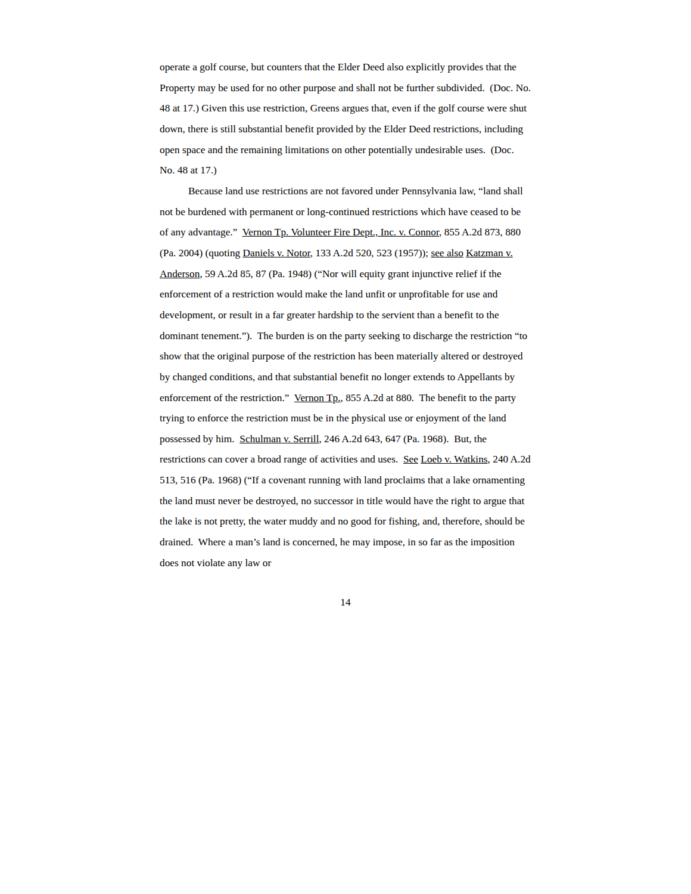operate a golf course, but counters that the Elder Deed also explicitly provides that the Property may be used for no other purpose and shall not be further subdivided. (Doc. No. 48 at 17.) Given this use restriction, Greens argues that, even if the golf course were shut down, there is still substantial benefit provided by the Elder Deed restrictions, including open space and the remaining limitations on other potentially undesirable uses. (Doc. No. 48 at 17.)
Because land use restrictions are not favored under Pennsylvania law, “land shall not be burdened with permanent or long-continued restrictions which have ceased to be of any advantage.” Vernon Tp. Volunteer Fire Dept., Inc. v. Connor, 855 A.2d 873, 880 (Pa. 2004) (quoting Daniels v. Notor, 133 A.2d 520, 523 (1957)); see also Katzman v. Anderson, 59 A.2d 85, 87 (Pa. 1948) (“Nor will equity grant injunctive relief if the enforcement of a restriction would make the land unfit or unprofitable for use and development, or result in a far greater hardship to the servient than a benefit to the dominant tenement.”). The burden is on the party seeking to discharge the restriction “to show that the original purpose of the restriction has been materially altered or destroyed by changed conditions, and that substantial benefit no longer extends to Appellants by enforcement of the restriction.” Vernon Tp., 855 A.2d at 880. The benefit to the party trying to enforce the restriction must be in the physical use or enjoyment of the land possessed by him. Schulman v. Serrill, 246 A.2d 643, 647 (Pa. 1968). But, the restrictions can cover a broad range of activities and uses. See Loeb v. Watkins, 240 A.2d 513, 516 (Pa. 1968) (“If a covenant running with land proclaims that a lake ornamenting the land must never be destroyed, no successor in title would have the right to argue that the lake is not pretty, the water muddy and no good for fishing, and, therefore, should be drained. Where a man’s land is concerned, he may impose, in so far as the imposition does not violate any law or
14